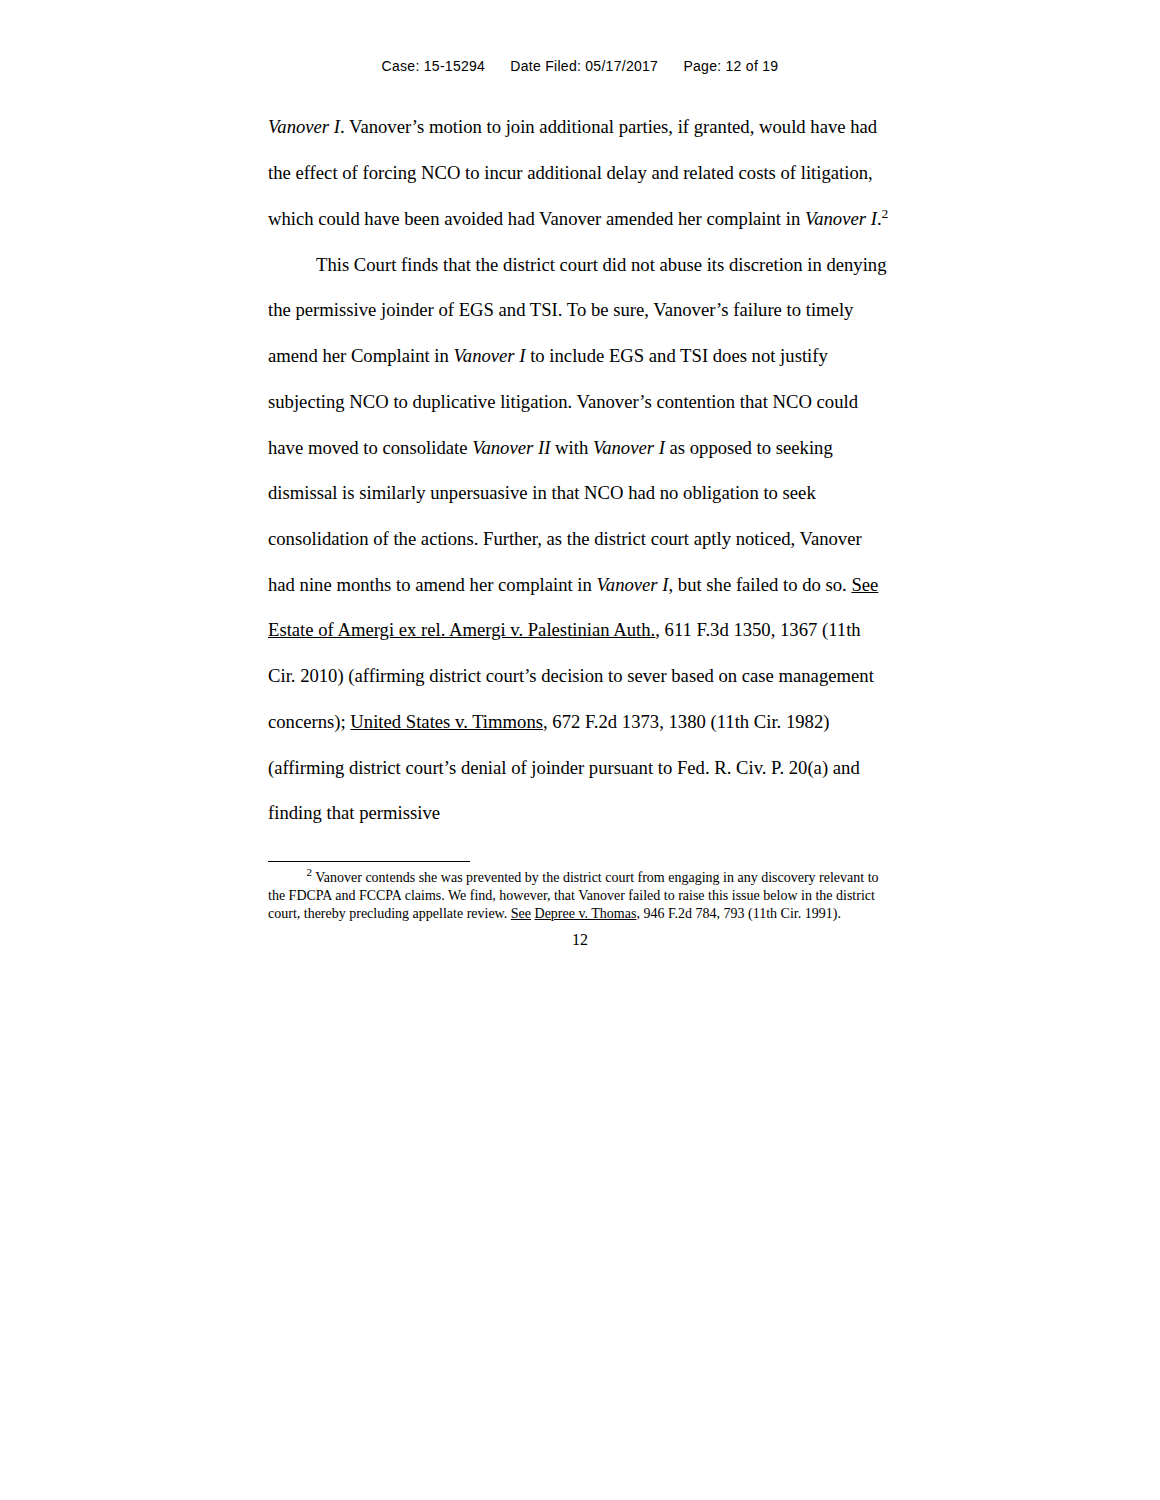Case: 15-15294 Date Filed: 05/17/2017 Page: 12 of 19
Vanover I. Vanover’s motion to join additional parties, if granted, would have had the effect of forcing NCO to incur additional delay and related costs of litigation, which could have been avoided had Vanover amended her complaint in Vanover I.2
This Court finds that the district court did not abuse its discretion in denying the permissive joinder of EGS and TSI. To be sure, Vanover’s failure to timely amend her Complaint in Vanover I to include EGS and TSI does not justify subjecting NCO to duplicative litigation. Vanover’s contention that NCO could have moved to consolidate Vanover II with Vanover I as opposed to seeking dismissal is similarly unpersuasive in that NCO had no obligation to seek consolidation of the actions. Further, as the district court aptly noticed, Vanover had nine months to amend her complaint in Vanover I, but she failed to do so. See Estate of Amergi ex rel. Amergi v. Palestinian Auth., 611 F.3d 1350, 1367 (11th Cir. 2010) (affirming district court’s decision to sever based on case management concerns); United States v. Timmons, 672 F.2d 1373, 1380 (11th Cir. 1982) (affirming district court’s denial of joinder pursuant to Fed. R. Civ. P. 20(a) and finding that permissive
2 Vanover contends she was prevented by the district court from engaging in any discovery relevant to the FDCPA and FCCPA claims. We find, however, that Vanover failed to raise this issue below in the district court, thereby precluding appellate review. See Depree v. Thomas, 946 F.2d 784, 793 (11th Cir. 1991).
12